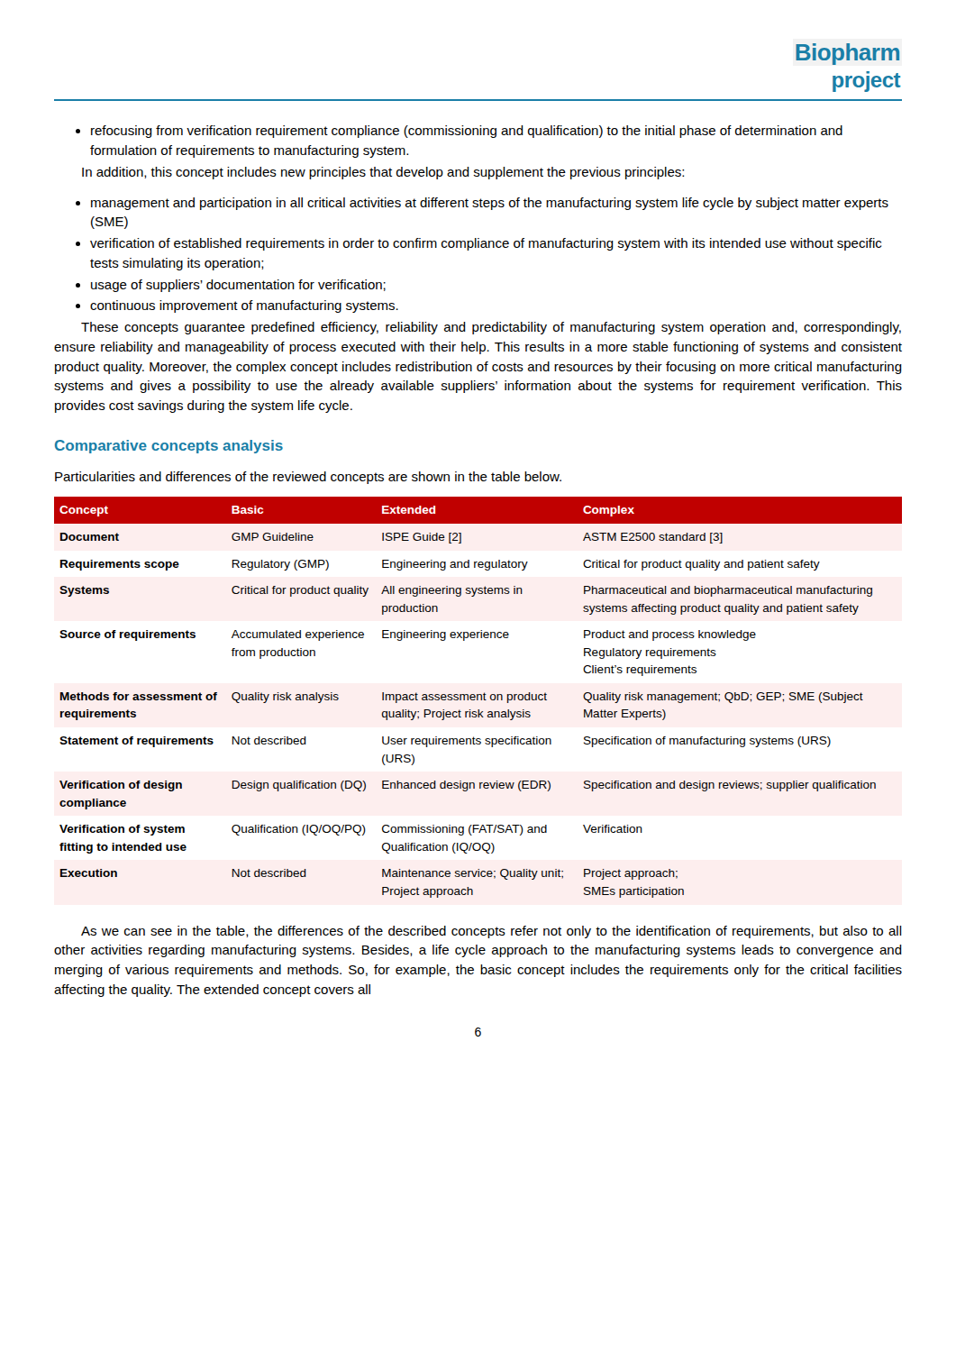Biopharm project
refocusing from verification requirement compliance (commissioning and qualification) to the initial phase of determination and formulation of requirements to manufacturing system.
In addition, this concept includes new principles that develop and supplement the previous principles:
management and participation in all critical activities at different steps of the manufacturing system life cycle by subject matter experts (SME)
verification of established requirements in order to confirm compliance of manufacturing system with its intended use without specific tests simulating its operation;
usage of suppliers’ documentation for verification;
continuous improvement of manufacturing systems.
These concepts guarantee predefined efficiency, reliability and predictability of manufacturing system operation and, correspondingly, ensure reliability and manageability of process executed with their help. This results in a more stable functioning of systems and consistent product quality. Moreover, the complex concept includes redistribution of costs and resources by their focusing on more critical manufacturing systems and gives a possibility to use the already available suppliers’ information about the systems for requirement verification. This provides cost savings during the system life cycle.
Comparative concepts analysis
Particularities and differences of the reviewed concepts are shown in the table below.
| Concept | Basic | Extended | Complex |
| --- | --- | --- | --- |
| Document | GMP Guideline | ISPE Guide [2] | ASTM E2500 standard [3] |
| Requirements scope | Regulatory (GMP) | Engineering and regulatory | Critical for product quality and patient safety |
| Systems | Critical for product quality | All engineering systems in production | Pharmaceutical and biopharmaceutical manufacturing systems affecting product quality and patient safety |
| Source of requirements | Accumulated experience from production | Engineering experience | Product and process knowledge Regulatory requirements Client’s requirements |
| Methods for assessment of requirements | Quality risk analysis | Impact assessment on product quality; Project risk analysis | Quality risk management; QbD; GEP; SME (Subject Matter Experts) |
| Statement of requirements | Not described | User requirements specification (URS) | Specification of manufacturing systems (URS) |
| Verification of design compliance | Design qualification (DQ) | Enhanced design review (EDR) | Specification and design reviews; supplier qualification |
| Verification of system fitting to intended use | Qualification (IQ/OQ/PQ) | Commissioning (FAT/SAT) and Qualification (IQ/OQ) | Verification |
| Execution | Not described | Maintenance service; Quality unit; Project approach | Project approach; SMEs participation |
As we can see in the table, the differences of the described concepts refer not only to the identification of requirements, but also to all other activities regarding manufacturing systems. Besides, a life cycle approach to the manufacturing systems leads to convergence and merging of various requirements and methods. So, for example, the basic concept includes the requirements only for the critical facilities affecting the quality. The extended concept covers all
6